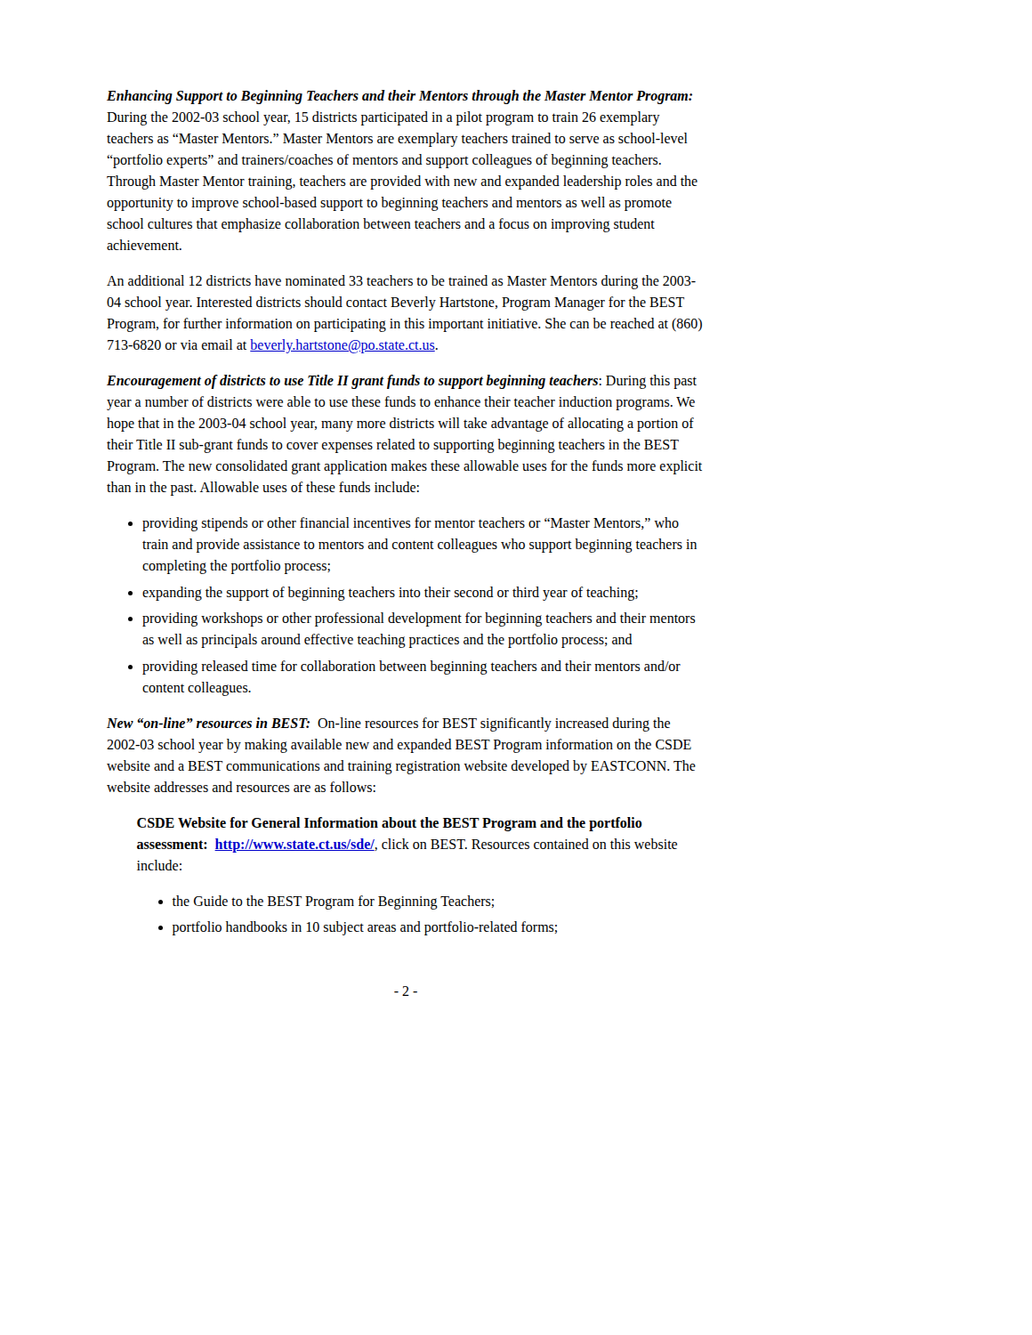Enhancing Support to Beginning Teachers and their Mentors through the Master Mentor Program: During the 2002-03 school year, 15 districts participated in a pilot program to train 26 exemplary teachers as “Master Mentors.” Master Mentors are exemplary teachers trained to serve as school-level “portfolio experts” and trainers/coaches of mentors and support colleagues of beginning teachers. Through Master Mentor training, teachers are provided with new and expanded leadership roles and the opportunity to improve school-based support to beginning teachers and mentors as well as promote school cultures that emphasize collaboration between teachers and a focus on improving student achievement.
An additional 12 districts have nominated 33 teachers to be trained as Master Mentors during the 2003-04 school year. Interested districts should contact Beverly Hartstone, Program Manager for the BEST Program, for further information on participating in this important initiative. She can be reached at (860) 713-6820 or via email at beverly.hartstone@po.state.ct.us.
Encouragement of districts to use Title II grant funds to support beginning teachers: During this past year a number of districts were able to use these funds to enhance their teacher induction programs. We hope that in the 2003-04 school year, many more districts will take advantage of allocating a portion of their Title II sub-grant funds to cover expenses related to supporting beginning teachers in the BEST Program. The new consolidated grant application makes these allowable uses for the funds more explicit than in the past. Allowable uses of these funds include:
providing stipends or other financial incentives for mentor teachers or “Master Mentors,” who train and provide assistance to mentors and content colleagues who support beginning teachers in completing the portfolio process;
expanding the support of beginning teachers into their second or third year of teaching;
providing workshops or other professional development for beginning teachers and their mentors as well as principals around effective teaching practices and the portfolio process; and
providing released time for collaboration between beginning teachers and their mentors and/or content colleagues.
New “on-line” resources in BEST: On-line resources for BEST significantly increased during the 2002-03 school year by making available new and expanded BEST Program information on the CSDE website and a BEST communications and training registration website developed by EASTCONN. The website addresses and resources are as follows:
CSDE Website for General Information about the BEST Program and the portfolio assessment: http://www.state.ct.us/sde/, click on BEST. Resources contained on this website include:
the Guide to the BEST Program for Beginning Teachers;
portfolio handbooks in 10 subject areas and portfolio-related forms;
- 2 -